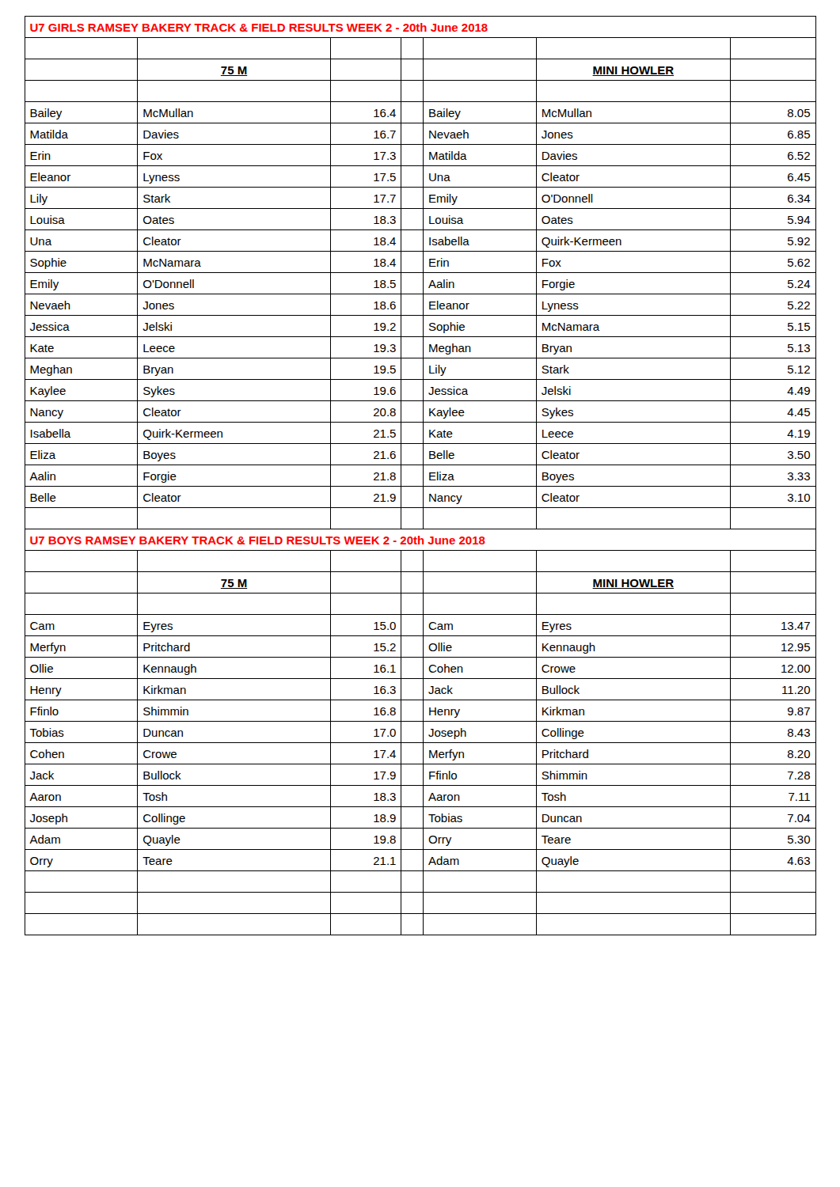| U7 GIRLS RAMSEY BAKERY TRACK & FIELD RESULTS WEEK 2 - 20th June 2018 |
| | 75 M | | | | MINI HOWLER | |
| Bailey | McMullan | 16.4 | | Bailey | McMullan | 8.05 |
| Matilda | Davies | 16.7 | | Nevaeh | Jones | 6.85 |
| Erin | Fox | 17.3 | | Matilda | Davies | 6.52 |
| Eleanor | Lyness | 17.5 | | Una | Cleator | 6.45 |
| Lily | Stark | 17.7 | | Emily | O'Donnell | 6.34 |
| Louisa | Oates | 18.3 | | Louisa | Oates | 5.94 |
| Una | Cleator | 18.4 | | Isabella | Quirk-Kermeen | 5.92 |
| Sophie | McNamara | 18.4 | | Erin | Fox | 5.62 |
| Emily | O'Donnell | 18.5 | | Aalin | Forgie | 5.24 |
| Nevaeh | Jones | 18.6 | | Eleanor | Lyness | 5.22 |
| Jessica | Jelski | 19.2 | | Sophie | McNamara | 5.15 |
| Kate | Leece | 19.3 | | Meghan | Bryan | 5.13 |
| Meghan | Bryan | 19.5 | | Lily | Stark | 5.12 |
| Kaylee | Sykes | 19.6 | | Jessica | Jelski | 4.49 |
| Nancy | Cleator | 20.8 | | Kaylee | Sykes | 4.45 |
| Isabella | Quirk-Kermeen | 21.5 | | Kate | Leece | 4.19 |
| Eliza | Boyes | 21.6 | | Belle | Cleator | 3.50 |
| Aalin | Forgie | 21.8 | | Eliza | Boyes | 3.33 |
| Belle | Cleator | 21.9 | | Nancy | Cleator | 3.10 |
| U7 BOYS RAMSEY BAKERY TRACK & FIELD RESULTS WEEK 2 - 20th June 2018 |
| | 75 M | | | | MINI HOWLER | |
| Cam | Eyres | 15.0 | | Cam | Eyres | 13.47 |
| Merfyn | Pritchard | 15.2 | | Ollie | Kennaugh | 12.95 |
| Ollie | Kennaugh | 16.1 | | Cohen | Crowe | 12.00 |
| Henry | Kirkman | 16.3 | | Jack | Bullock | 11.20 |
| Ffinlo | Shimmin | 16.8 | | Henry | Kirkman | 9.87 |
| Tobias | Duncan | 17.0 | | Joseph | Collinge | 8.43 |
| Cohen | Crowe | 17.4 | | Merfyn | Pritchard | 8.20 |
| Jack | Bullock | 17.9 | | Ffinlo | Shimmin | 7.28 |
| Aaron | Tosh | 18.3 | | Aaron | Tosh | 7.11 |
| Joseph | Collinge | 18.9 | | Tobias | Duncan | 7.04 |
| Adam | Quayle | 19.8 | | Orry | Teare | 5.30 |
| Orry | Teare | 21.1 | | Adam | Quayle | 4.63 |